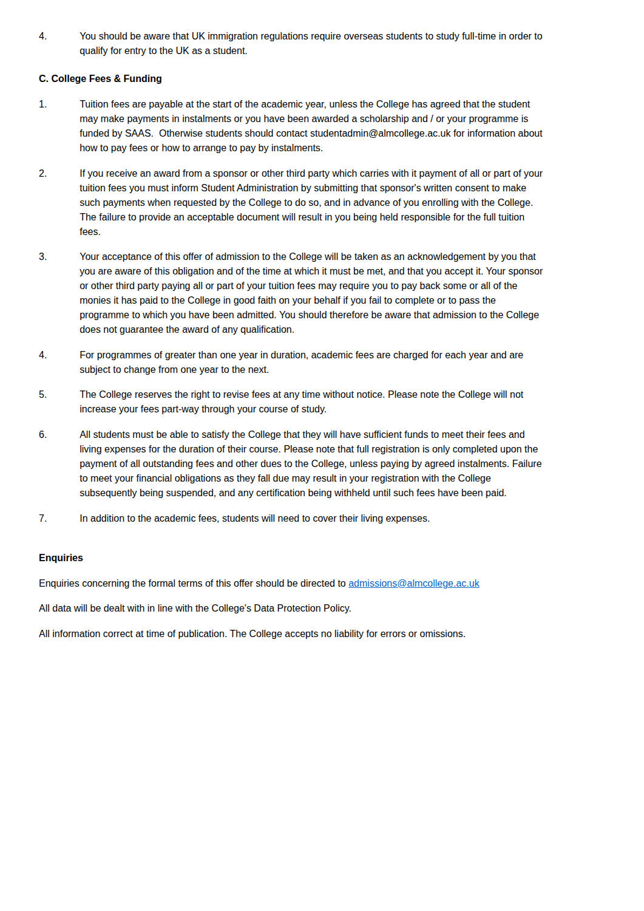4. You should be aware that UK immigration regulations require overseas students to study full-time in order to qualify for entry to the UK as a student.
C. College Fees & Funding
1. Tuition fees are payable at the start of the academic year, unless the College has agreed that the student may make payments in instalments or you have been awarded a scholarship and / or your programme is funded by SAAS. Otherwise students should contact studentadmin@almcollege.ac.uk for information about how to pay fees or how to arrange to pay by instalments.
2. If you receive an award from a sponsor or other third party which carries with it payment of all or part of your tuition fees you must inform Student Administration by submitting that sponsor's written consent to make such payments when requested by the College to do so, and in advance of you enrolling with the College. The failure to provide an acceptable document will result in you being held responsible for the full tuition fees.
3. Your acceptance of this offer of admission to the College will be taken as an acknowledgement by you that you are aware of this obligation and of the time at which it must be met, and that you accept it. Your sponsor or other third party paying all or part of your tuition fees may require you to pay back some or all of the monies it has paid to the College in good faith on your behalf if you fail to complete or to pass the programme to which you have been admitted. You should therefore be aware that admission to the College does not guarantee the award of any qualification.
4. For programmes of greater than one year in duration, academic fees are charged for each year and are subject to change from one year to the next.
5. The College reserves the right to revise fees at any time without notice. Please note the College will not increase your fees part-way through your course of study.
6. All students must be able to satisfy the College that they will have sufficient funds to meet their fees and living expenses for the duration of their course. Please note that full registration is only completed upon the payment of all outstanding fees and other dues to the College, unless paying by agreed instalments. Failure to meet your financial obligations as they fall due may result in your registration with the College subsequently being suspended, and any certification being withheld until such fees have been paid.
7. In addition to the academic fees, students will need to cover their living expenses.
Enquiries
Enquiries concerning the formal terms of this offer should be directed to admissions@almcollege.ac.uk
All data will be dealt with in line with the College's Data Protection Policy.
All information correct at time of publication. The College accepts no liability for errors or omissions.